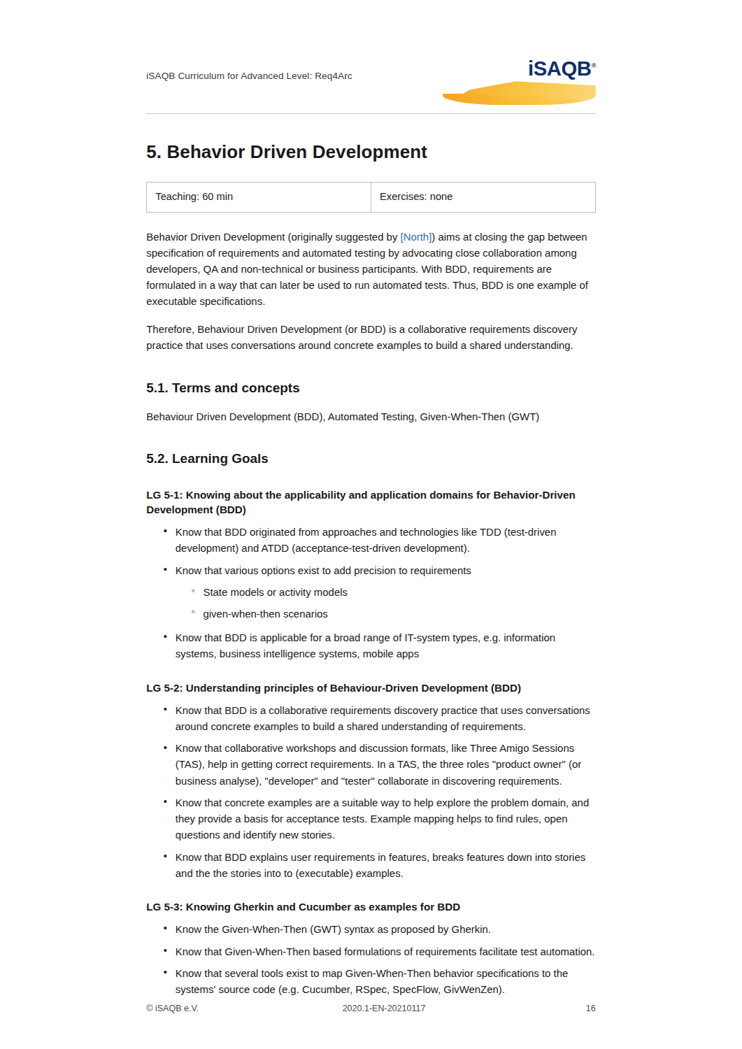iSAQB Curriculum for Advanced Level: Req4Arc
iSAQB®
5. Behavior Driven Development
| Teaching: 60 min | Exercises: none |
Behavior Driven Development (originally suggested by [North]) aims at closing the gap between specification of requirements and automated testing by advocating close collaboration among developers, QA and non-technical or business participants. With BDD, requirements are formulated in a way that can later be used to run automated tests. Thus, BDD is one example of executable specifications.
Therefore, Behaviour Driven Development (or BDD) is a collaborative requirements discovery practice that uses conversations around concrete examples to build a shared understanding.
5.1. Terms and concepts
Behaviour Driven Development (BDD), Automated Testing, Given-When-Then (GWT)
5.2. Learning Goals
LG 5-1: Knowing about the applicability and application domains for Behavior-Driven Development (BDD)
Know that BDD originated from approaches and technologies like TDD (test-driven development) and ATDD (acceptance-test-driven development).
Know that various options exist to add precision to requirements
State models or activity models
given-when-then scenarios
Know that BDD is applicable for a broad range of IT-system types, e.g. information systems, business intelligence systems, mobile apps
LG 5-2: Understanding principles of Behaviour-Driven Development (BDD)
Know that BDD is a collaborative requirements discovery practice that uses conversations around concrete examples to build a shared understanding of requirements.
Know that collaborative workshops and discussion formats, like Three Amigo Sessions (TAS), help in getting correct requirements. In a TAS, the three roles "product owner" (or business analyse), "developer" and "tester" collaborate in discovering requirements.
Know that concrete examples are a suitable way to help explore the problem domain, and they provide a basis for acceptance tests. Example mapping helps to find rules, open questions and identify new stories.
Know that BDD explains user requirements in features, breaks features down into stories and the the stories into to (executable) examples.
LG 5-3: Knowing Gherkin and Cucumber as examples for BDD
Know the Given-When-Then (GWT) syntax as proposed by Gherkin.
Know that Given-When-Then based formulations of requirements facilitate test automation.
Know that several tools exist to map Given-When-Then behavior specifications to the systems' source code (e.g. Cucumber, RSpec, SpecFlow, GivWenZen).
© iSAQB e.V.
2020.1-EN-20210117
16